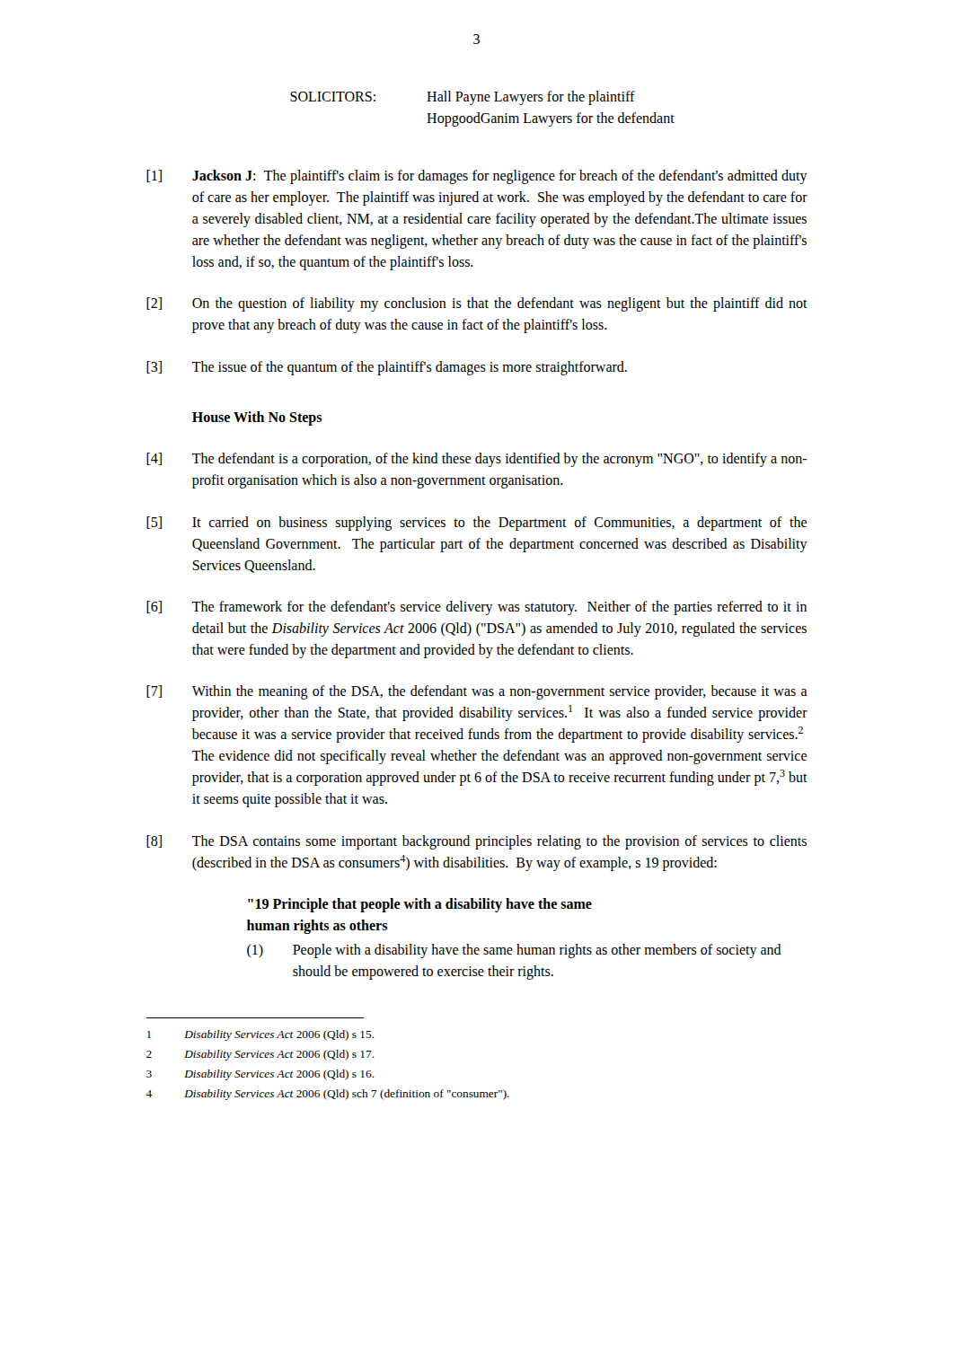3
| SOLICITORS: | Hall Payne Lawyers for the plaintiff HopgoodGanim Lawyers for the defendant |
[1]
Jackson J: The plaintiff's claim is for damages for negligence for breach of the defendant's admitted duty of care as her employer. The plaintiff was injured at work. She was employed by the defendant to care for a severely disabled client, NM, at a residential care facility operated by the defendant.The ultimate issues are whether the defendant was negligent, whether any breach of duty was the cause in fact of the plaintiff's loss and, if so, the quantum of the plaintiff's loss.
[2]
On the question of liability my conclusion is that the defendant was negligent but the plaintiff did not prove that any breach of duty was the cause in fact of the plaintiff's loss.
[3]
The issue of the quantum of the plaintiff's damages is more straightforward.
House With No Steps
[4]
The defendant is a corporation, of the kind these days identified by the acronym "NGO", to identify a non-profit organisation which is also a non-government organisation.
[5]
It carried on business supplying services to the Department of Communities, a department of the Queensland Government. The particular part of the department concerned was described as Disability Services Queensland.
[6]
The framework for the defendant's service delivery was statutory. Neither of the parties referred to it in detail but the Disability Services Act 2006 (Qld) ("DSA") as amended to July 2010, regulated the services that were funded by the department and provided by the defendant to clients.
[7]
Within the meaning of the DSA, the defendant was a non-government service provider, because it was a provider, other than the State, that provided disability services.1 It was also a funded service provider because it was a service provider that received funds from the department to provide disability services.2 The evidence did not specifically reveal whether the defendant was an approved non-government service provider, that is a corporation approved under pt 6 of the DSA to receive recurrent funding under pt 7,3 but it seems quite possible that it was.
[8]
The DSA contains some important background principles relating to the provision of services to clients (described in the DSA as consumers4) with disabilities. By way of example, s 19 provided:
"19 Principle that people with a disability have the same
human rights as others
(1)
People with a disability have the same human rights as other members of society and should be empowered to exercise their rights.
1
Disability Services Act 2006 (Qld) s 15.
2
Disability Services Act 2006 (Qld) s 17.
3
Disability Services Act 2006 (Qld) s 16.
4
Disability Services Act 2006 (Qld) sch 7 (definition of "consumer").